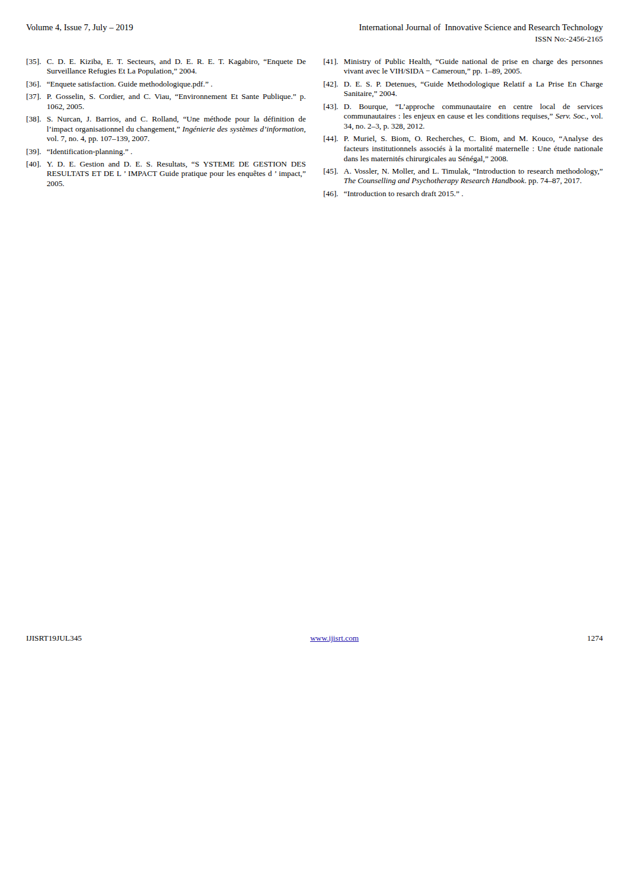Volume 4, Issue 7, July – 2019
International Journal of Innovative Science and Research Technology
ISSN No:-2456-2165
[35]. C. D. E. Kiziba, E. T. Secteurs, and D. E. R. E. T. Kagabiro, “Enquete De Surveillance Refugies Et La Population,” 2004.
[36].“Enquete satisfaction. Guide methodologique.pdf.” .
[37]. P. Gosselin, S. Cordier, and C. Viau, “Environnement Et Sante Publique.” p. 1062, 2005.
[38]. S. Nurcan, J. Barrios, and C. Rolland, “Une méthode pour la définition de l’impact organisationnel du changement,” Ingénierie des systèmes d’information, vol. 7, no. 4, pp. 107–139, 2007.
[39].“Identification-planning.” .
[40]. Y. D. E. Gestion and D. E. S. Resultats, “S YSTEME DE GESTION DES RESULTATS ET DE L ’ IMPACT Guide pratique pour les enquêtes d ’ impact,” 2005.
[41]. Ministry of Public Health, “Guide national de prise en charge des personnes vivant avec le VIH/SIDA − Cameroun,” pp. 1–89, 2005.
[42]. D. E. S. P. Detenues, “Guide Methodologique Relatif a La Prise En Charge Sanitaire,” 2004.
[43]. D. Bourque, “L’approche communautaire en centre local de services communautaires : les enjeux en cause et les conditions requises,” Serv. Soc., vol. 34, no. 2–3, p. 328, 2012.
[44]. P. Muriel, S. Biom, O. Recherches, C. Biom, and M. Kouco, “Analyse des facteurs institutionnels associés à la mortalité maternelle : Une étude nationale dans les maternités chirurgicales au Sénégal,” 2008.
[45]. A. Vossler, N. Moller, and L. Timulak, “Introduction to research methodology,” The Counselling and Psychotherapy Research Handbook. pp. 74–87, 2017.
[46].“Introduction to resarch draft 2015.” .
IJISRT19JUL345
www.ijisrt.com
1274